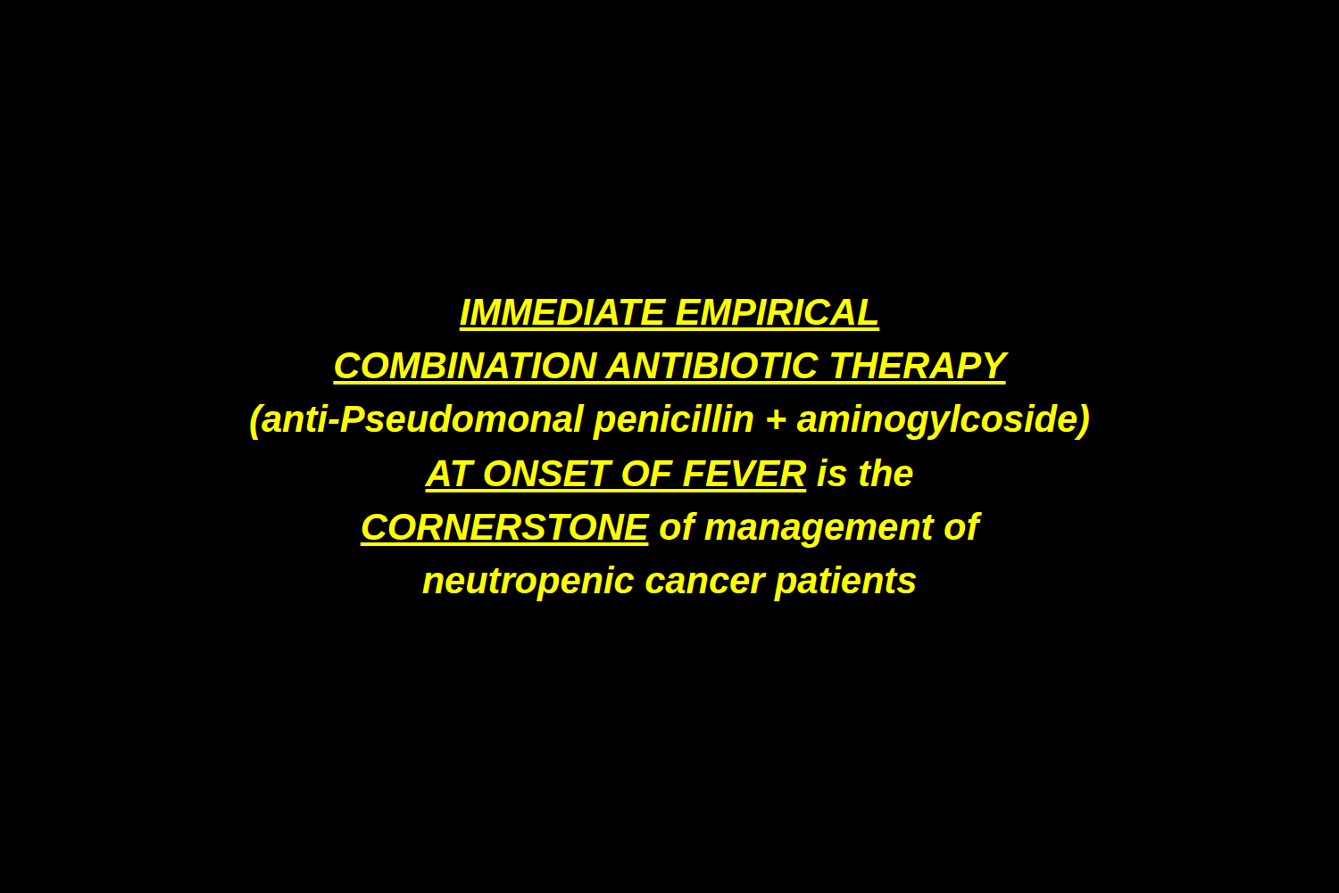IMMEDIATE EMPIRICAL
COMBINATION ANTIBIOTIC THERAPY
(anti-Pseudomonal penicillin + aminogylcoside)
AT ONSET OF FEVER is the
CORNERSTONE of management of
neutropenic cancer patients